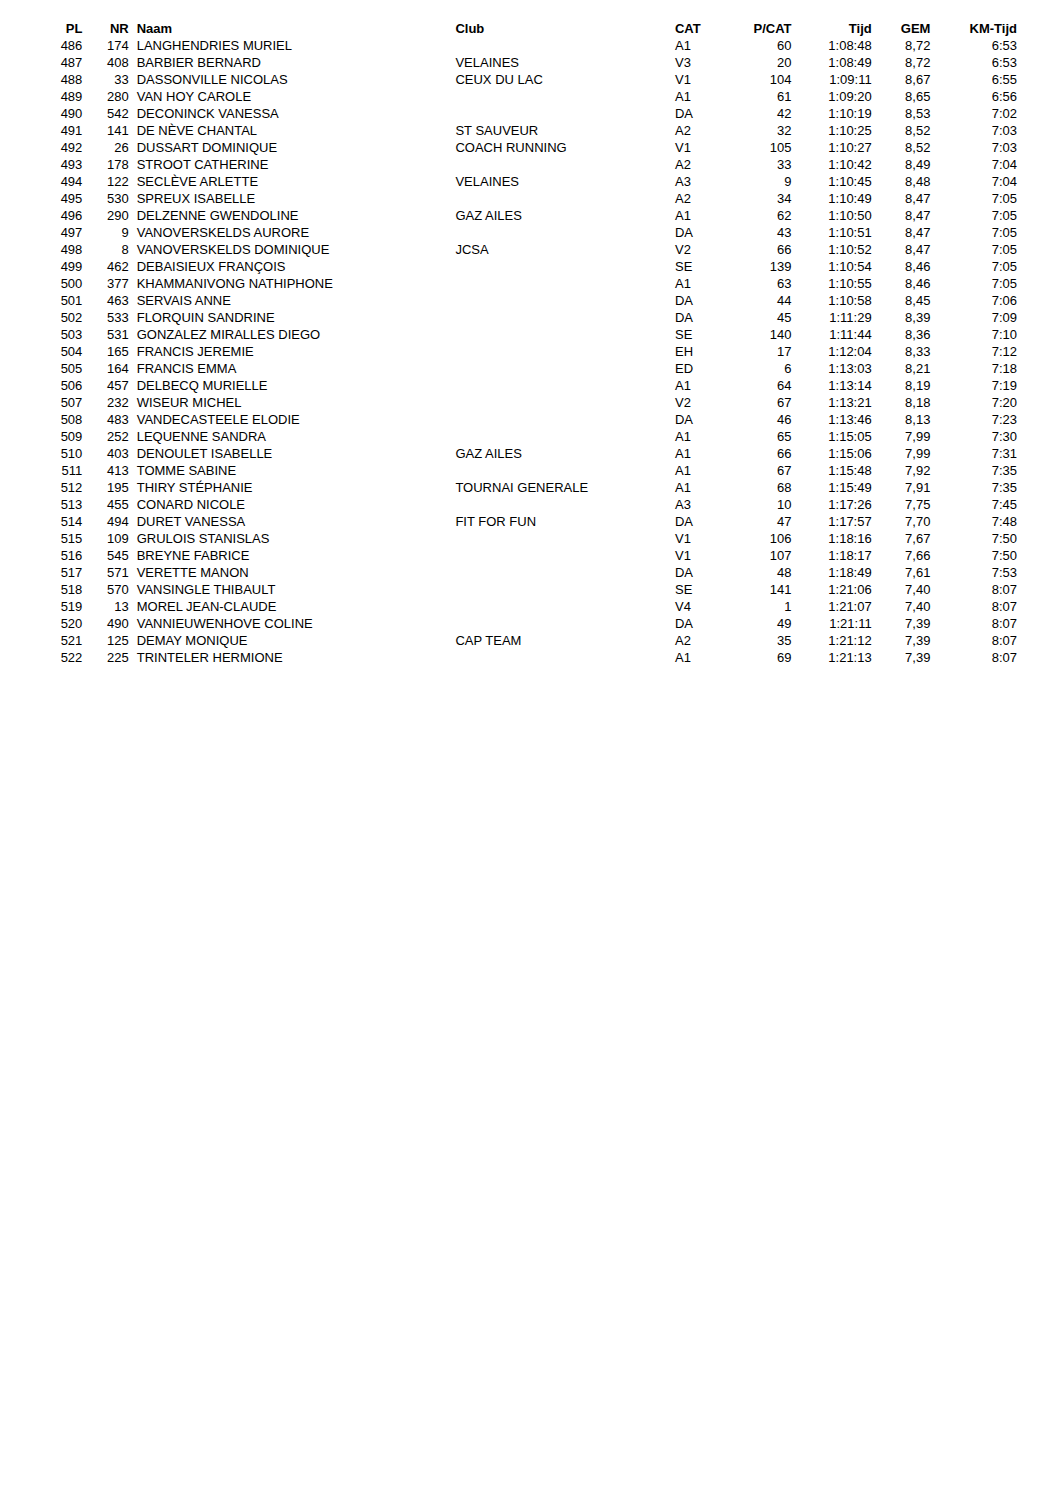| PL | NR | Naam | Club | CAT | P/CAT | Tijd | GEM | KM-Tijd |
| --- | --- | --- | --- | --- | --- | --- | --- | --- |
| 486 | 174 | LANGHENDRIES MURIEL | | A1 | 60 | 1:08:48 | 8,72 | 6:53 |
| 487 | 408 | BARBIER BERNARD | VELAINES | V3 | 20 | 1:08:49 | 8,72 | 6:53 |
| 488 | 33 | DASSONVILLE NICOLAS | CEUX DU LAC | V1 | 104 | 1:09:11 | 8,67 | 6:55 |
| 489 | 280 | VAN HOY CAROLE | | A1 | 61 | 1:09:20 | 8,65 | 6:56 |
| 490 | 542 | DECONINCK VANESSA | | DA | 42 | 1:10:19 | 8,53 | 7:02 |
| 491 | 141 | DE NÈVE CHANTAL | ST SAUVEUR | A2 | 32 | 1:10:25 | 8,52 | 7:03 |
| 492 | 26 | DUSSART DOMINIQUE | COACH RUNNING | V1 | 105 | 1:10:27 | 8,52 | 7:03 |
| 493 | 178 | STROOT CATHERINE | | A2 | 33 | 1:10:42 | 8,49 | 7:04 |
| 494 | 122 | SECLÈVE ARLETTE | VELAINES | A3 | 9 | 1:10:45 | 8,48 | 7:04 |
| 495 | 530 | SPREUX ISABELLE | | A2 | 34 | 1:10:49 | 8,47 | 7:05 |
| 496 | 290 | DELZENNE GWENDOLINE | GAZ AILES | A1 | 62 | 1:10:50 | 8,47 | 7:05 |
| 497 | 9 | VANOVERSKELDS AURORE | | DA | 43 | 1:10:51 | 8,47 | 7:05 |
| 498 | 8 | VANOVERSKELDS DOMINIQUE | JCSA | V2 | 66 | 1:10:52 | 8,47 | 7:05 |
| 499 | 462 | DEBAISIEUX FRANÇOIS | | SE | 139 | 1:10:54 | 8,46 | 7:05 |
| 500 | 377 | KHAMMANIVONG NATHIPHONE | | A1 | 63 | 1:10:55 | 8,46 | 7:05 |
| 501 | 463 | SERVAIS ANNE | | DA | 44 | 1:10:58 | 8,45 | 7:06 |
| 502 | 533 | FLORQUIN SANDRINE | | DA | 45 | 1:11:29 | 8,39 | 7:09 |
| 503 | 531 | GONZALEZ MIRALLES DIEGO | | SE | 140 | 1:11:44 | 8,36 | 7:10 |
| 504 | 165 | FRANCIS JEREMIE | | EH | 17 | 1:12:04 | 8,33 | 7:12 |
| 505 | 164 | FRANCIS EMMA | | ED | 6 | 1:13:03 | 8,21 | 7:18 |
| 506 | 457 | DELBECQ MURIELLE | | A1 | 64 | 1:13:14 | 8,19 | 7:19 |
| 507 | 232 | WISEUR MICHEL | | V2 | 67 | 1:13:21 | 8,18 | 7:20 |
| 508 | 483 | VANDECASTEELE ELODIE | | DA | 46 | 1:13:46 | 8,13 | 7:23 |
| 509 | 252 | LEQUENNE SANDRA | | A1 | 65 | 1:15:05 | 7,99 | 7:30 |
| 510 | 403 | DENOULET ISABELLE | GAZ AILES | A1 | 66 | 1:15:06 | 7,99 | 7:31 |
| 511 | 413 | TOMME SABINE | | A1 | 67 | 1:15:48 | 7,92 | 7:35 |
| 512 | 195 | THIRY STÉPHANIE | TOURNAI GENERALE | A1 | 68 | 1:15:49 | 7,91 | 7:35 |
| 513 | 455 | CONARD NICOLE | | A3 | 10 | 1:17:26 | 7,75 | 7:45 |
| 514 | 494 | DURET VANESSA | FIT FOR FUN | DA | 47 | 1:17:57 | 7,70 | 7:48 |
| 515 | 109 | GRULOIS STANISLAS | | V1 | 106 | 1:18:16 | 7,67 | 7:50 |
| 516 | 545 | BREYNE FABRICE | | V1 | 107 | 1:18:17 | 7,66 | 7:50 |
| 517 | 571 | VERETTE MANON | | DA | 48 | 1:18:49 | 7,61 | 7:53 |
| 518 | 570 | VANSINGLE THIBAULT | | SE | 141 | 1:21:06 | 7,40 | 8:07 |
| 519 | 13 | MOREL JEAN-CLAUDE | | V4 | 1 | 1:21:07 | 7,40 | 8:07 |
| 520 | 490 | VANNIEUWENHOVE COLINE | | DA | 49 | 1:21:11 | 7,39 | 8:07 |
| 521 | 125 | DEMAY MONIQUE | CAP TEAM | A2 | 35 | 1:21:12 | 7,39 | 8:07 |
| 522 | 225 | TRINTELER HERMIONE | | A1 | 69 | 1:21:13 | 7,39 | 8:07 |